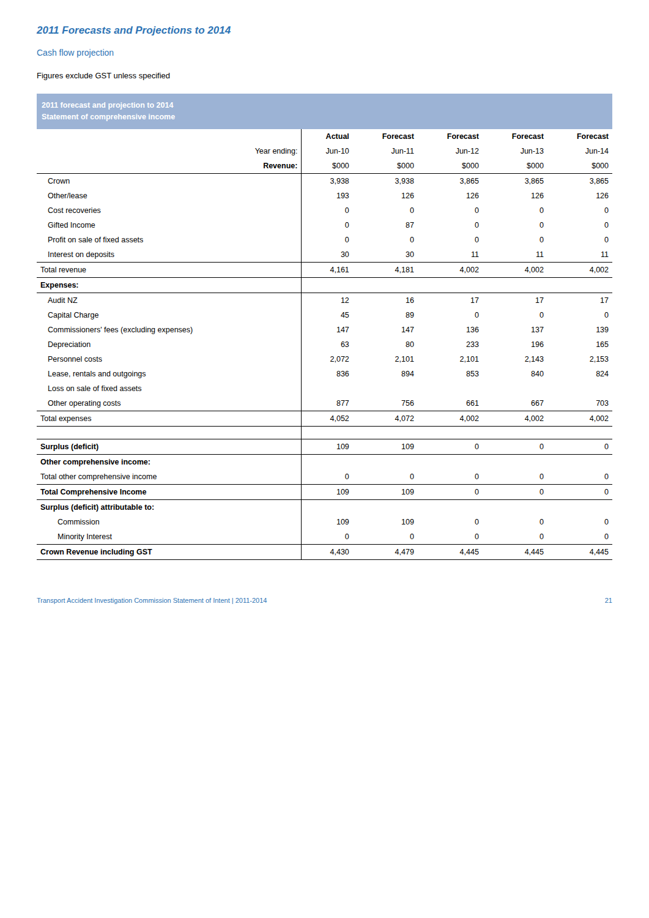2011 Forecasts and Projections to 2014
Cash flow projection
Figures exclude GST unless specified
2011 forecast and projection to 2014 Statement of comprehensive income
| | Actual | Forecast | Forecast | Forecast | Forecast |
| --- | --- | --- | --- | --- | --- |
| Year ending: | Jun-10 | Jun-11 | Jun-12 | Jun-13 | Jun-14 |
| Revenue: | $000 | $000 | $000 | $000 | $000 |
| Crown | 3,938 | 3,938 | 3,865 | 3,865 | 3,865 |
| Other/lease | 193 | 126 | 126 | 126 | 126 |
| Cost recoveries | 0 | 0 | 0 | 0 | 0 |
| Gifted Income | 0 | 87 | 0 | 0 | 0 |
| Profit on sale of fixed assets | 0 | 0 | 0 | 0 | 0 |
| Interest on deposits | 30 | 30 | 11 | 11 | 11 |
| Total revenue | 4,161 | 4,181 | 4,002 | 4,002 | 4,002 |
| Expenses: | | | | | |
| Audit NZ | 12 | 16 | 17 | 17 | 17 |
| Capital Charge | 45 | 89 | 0 | 0 | 0 |
| Commissioners' fees (excluding expenses) | 147 | 147 | 136 | 137 | 139 |
| Depreciation | 63 | 80 | 233 | 196 | 165 |
| Personnel costs | 2,072 | 2,101 | 2,101 | 2,143 | 2,153 |
| Lease, rentals and outgoings | 836 | 894 | 853 | 840 | 824 |
| Loss on sale of fixed assets | | | | | |
| Other operating costs | 877 | 756 | 661 | 667 | 703 |
| Total expenses | 4,052 | 4,072 | 4,002 | 4,002 | 4,002 |
| Surplus (deficit) | 109 | 109 | 0 | 0 | 0 |
| Other comprehensive income: | | | | | |
| Total other comprehensive income | 0 | 0 | 0 | 0 | 0 |
| Total Comprehensive Income | 109 | 109 | 0 | 0 | 0 |
| Surplus (deficit) attributable to: | | | | | |
| Commission | 109 | 109 | 0 | 0 | 0 |
| Minority Interest | 0 | 0 | 0 | 0 | 0 |
| Crown Revenue including GST | 4,430 | 4,479 | 4,445 | 4,445 | 4,445 |
Transport Accident Investigation Commission Statement of Intent | 2011-2014 21